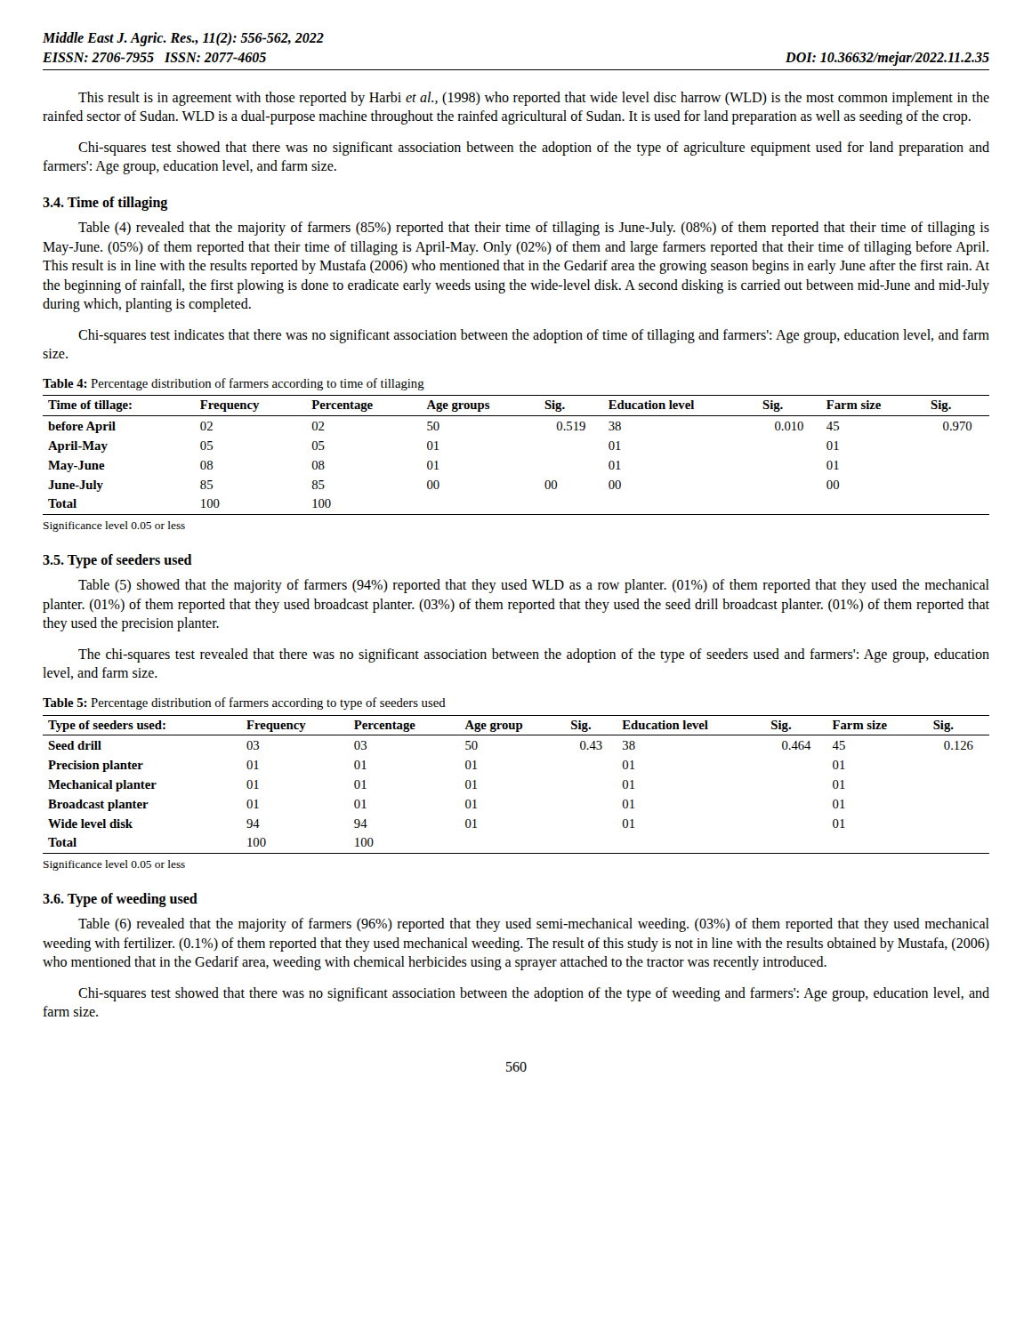Middle East J. Agric. Res., 11(2): 556-562, 2022 EISSN: 2706-7955 ISSN: 2077-4605
DOI: 10.36632/mejar/2022.11.2.35
This result is in agreement with those reported by Harbi et al., (1998) who reported that wide level disc harrow (WLD) is the most common implement in the rainfed sector of Sudan. WLD is a dual-purpose machine throughout the rainfed agricultural of Sudan. It is used for land preparation as well as seeding of the crop.
Chi-squares test showed that there was no significant association between the adoption of the type of agriculture equipment used for land preparation and farmers': Age group, education level, and farm size.
3.4. Time of tillaging
Table (4) revealed that the majority of farmers (85%) reported that their time of tillaging is June-July. (08%) of them reported that their time of tillaging is May-June. (05%) of them reported that their time of tillaging is April-May. Only (02%) of them and large farmers reported that their time of tillaging before April. This result is in line with the results reported by Mustafa (2006) who mentioned that in the Gedarif area the growing season begins in early June after the first rain. At the beginning of rainfall, the first plowing is done to eradicate early weeds using the wide-level disk. A second disking is carried out between mid-June and mid-July during which, planting is completed.
Chi-squares test indicates that there was no significant association between the adoption of time of tillaging and farmers': Age group, education level, and farm size.
Table 4: Percentage distribution of farmers according to time of tillaging
| Time of tillage: | Frequency | Percentage | Age groups | Sig. | Education level | Sig. | Farm size | Sig. |
| --- | --- | --- | --- | --- | --- | --- | --- | --- |
| before April | 02 | 02 | 50 | 0.519 | 38 | 0.010 | 45 | 0.970 |
| April-May | 05 | 05 | 01 | 01 | 01 |
| May-June | 08 | 08 | 01 | 01 | 01 |
| June-July | 85 | 85 | 00 | 00 | 00 | | 00 | |
| Total | 100 | 100 | | | | | | |
Significance level 0.05 or less
3.5. Type of seeders used
Table (5) showed that the majority of farmers (94%) reported that they used WLD as a row planter. (01%) of them reported that they used the mechanical planter. (01%) of them reported that they used broadcast planter. (03%) of them reported that they used the seed drill broadcast planter. (01%) of them reported that they used the precision planter.
The chi-squares test revealed that there was no significant association between the adoption of the type of seeders used and farmers': Age group, education level, and farm size.
Table 5: Percentage distribution of farmers according to type of seeders used
| Type of seeders used: | Frequency | Percentage | Age group | Sig. | Education level | Sig. | Farm size | Sig. |
| --- | --- | --- | --- | --- | --- | --- | --- | --- |
| Seed drill | 03 | 03 | 50 | 0.43 | 38 | 0.464 | 45 | 0.126 |
| Precision planter | 01 | 01 | 01 | 01 | 01 |
| Mechanical planter | 01 | 01 | 01 | 01 | 01 |
| Broadcast planter | 01 | 01 | 01 | 01 | 01 |
| Wide level disk | 94 | 94 | 01 | 01 | 01 |
| Total | 100 | 100 | | | | | | |
Significance level 0.05 or less
3.6. Type of weeding used
Table (6) revealed that the majority of farmers (96%) reported that they used semi-mechanical weeding. (03%) of them reported that they used mechanical weeding with fertilizer. (0.1%) of them reported that they used mechanical weeding. The result of this study is not in line with the results obtained by Mustafa, (2006) who mentioned that in the Gedarif area, weeding with chemical herbicides using a sprayer attached to the tractor was recently introduced.
Chi-squares test showed that there was no significant association between the adoption of the type of weeding and farmers': Age group, education level, and farm size.
560